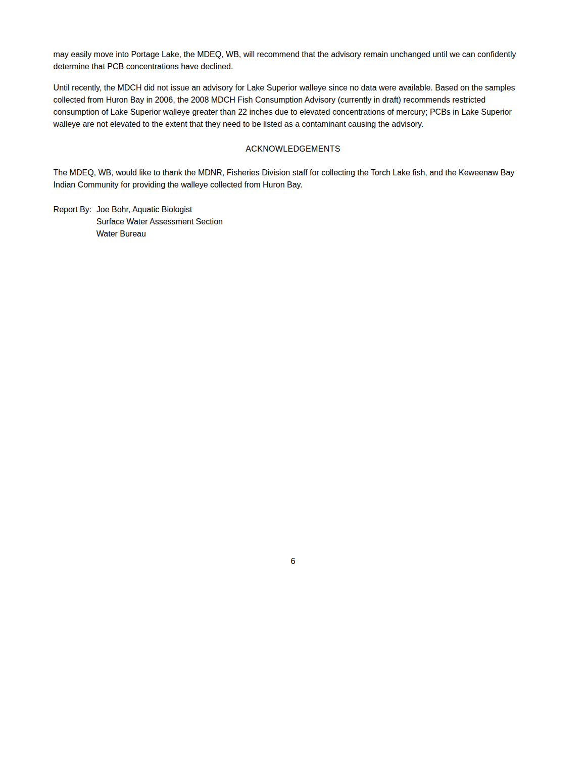may easily move into Portage Lake, the MDEQ, WB, will recommend that the advisory remain unchanged until we can confidently determine that PCB concentrations have declined.
Until recently, the MDCH did not issue an advisory for Lake Superior walleye since no data were available. Based on the samples collected from Huron Bay in 2006, the 2008 MDCH Fish Consumption Advisory (currently in draft) recommends restricted consumption of Lake Superior walleye greater than 22 inches due to elevated concentrations of mercury; PCBs in Lake Superior walleye are not elevated to the extent that they need to be listed as a contaminant causing the advisory.
ACKNOWLEDGEMENTS
The MDEQ, WB, would like to thank the MDNR, Fisheries Division staff for collecting the Torch Lake fish, and the Keweenaw Bay Indian Community for providing the walleye collected from Huron Bay.
Report By:
Joe Bohr, Aquatic Biologist
Surface Water Assessment Section
Water Bureau
6